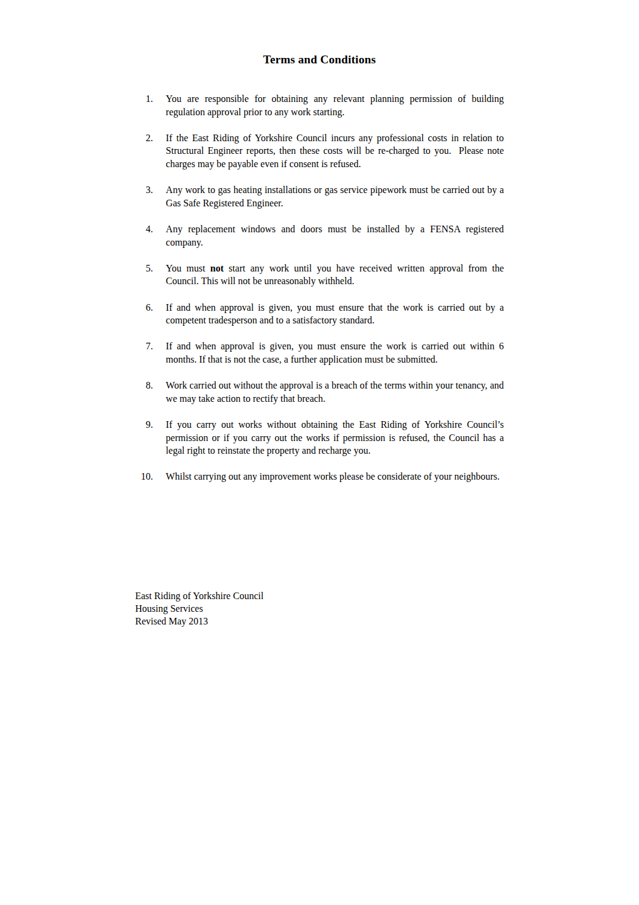Terms and Conditions
You are responsible for obtaining any relevant planning permission of building regulation approval prior to any work starting.
If the East Riding of Yorkshire Council incurs any professional costs in relation to Structural Engineer reports, then these costs will be re-charged to you. Please note charges may be payable even if consent is refused.
Any work to gas heating installations or gas service pipework must be carried out by a Gas Safe Registered Engineer.
Any replacement windows and doors must be installed by a FENSA registered company.
You must not start any work until you have received written approval from the Council. This will not be unreasonably withheld.
If and when approval is given, you must ensure that the work is carried out by a competent tradesperson and to a satisfactory standard.
If and when approval is given, you must ensure the work is carried out within 6 months. If that is not the case, a further application must be submitted.
Work carried out without the approval is a breach of the terms within your tenancy, and we may take action to rectify that breach.
If you carry out works without obtaining the East Riding of Yorkshire Council’s permission or if you carry out the works if permission is refused, the Council has a legal right to reinstate the property and recharge you.
Whilst carrying out any improvement works please be considerate of your neighbours.
East Riding of Yorkshire Council
Housing Services
Revised May 2013